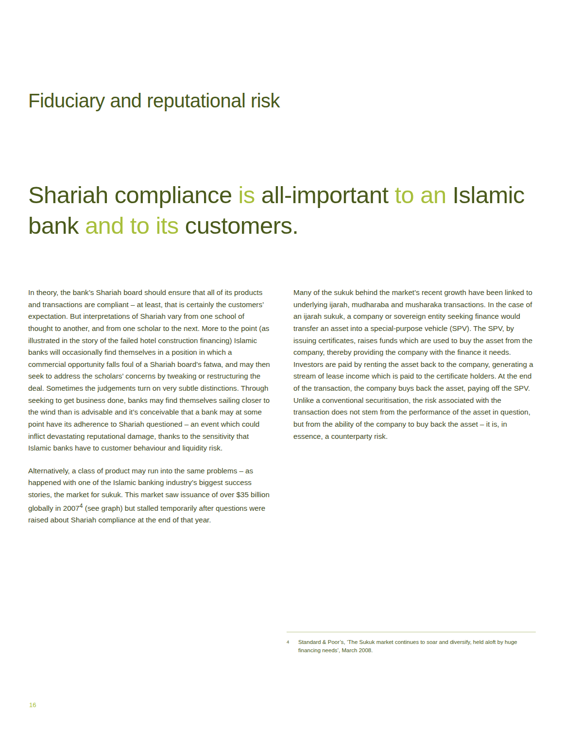Fiduciary and reputational risk
Shariah compliance is all-important to an Islamic bank and to its customers.
In theory, the bank’s Shariah board should ensure that all of its products and transactions are compliant – at least, that is certainly the customers’ expectation. But interpretations of Shariah vary from one school of thought to another, and from one scholar to the next. More to the point (as illustrated in the story of the failed hotel construction financing) Islamic banks will occasionally find themselves in a position in which a commercial opportunity falls foul of a Shariah board’s fatwa, and may then seek to address the scholars’ concerns by tweaking or restructuring the deal. Sometimes the judgements turn on very subtle distinctions. Through seeking to get business done, banks may find themselves sailing closer to the wind than is advisable and it’s conceivable that a bank may at some point have its adherence to Shariah questioned – an event which could inflict devastating reputational damage, thanks to the sensitivity that Islamic banks have to customer behaviour and liquidity risk.
Alternatively, a class of product may run into the same problems – as happened with one of the Islamic banking industry’s biggest success stories, the market for sukuk. This market saw issuance of over $35 billion globally in 20074 (see graph) but stalled temporarily after questions were raised about Shariah compliance at the end of that year.
Many of the sukuk behind the market’s recent growth have been linked to underlying ijarah, mudharaba and musharaka transactions. In the case of an ijarah sukuk, a company or sovereign entity seeking finance would transfer an asset into a special-purpose vehicle (SPV). The SPV, by issuing certificates, raises funds which are used to buy the asset from the company, thereby providing the company with the finance it needs. Investors are paid by renting the asset back to the company, generating a stream of lease income which is paid to the certificate holders. At the end of the transaction, the company buys back the asset, paying off the SPV. Unlike a conventional securitisation, the risk associated with the transaction does not stem from the performance of the asset in question, but from the ability of the company to buy back the asset – it is, in essence, a counterparty risk.
4
Standard & Poor’s, ‘The Sukuk market continues to soar and diversify, held aloft by huge financing needs’, March 2008.
16